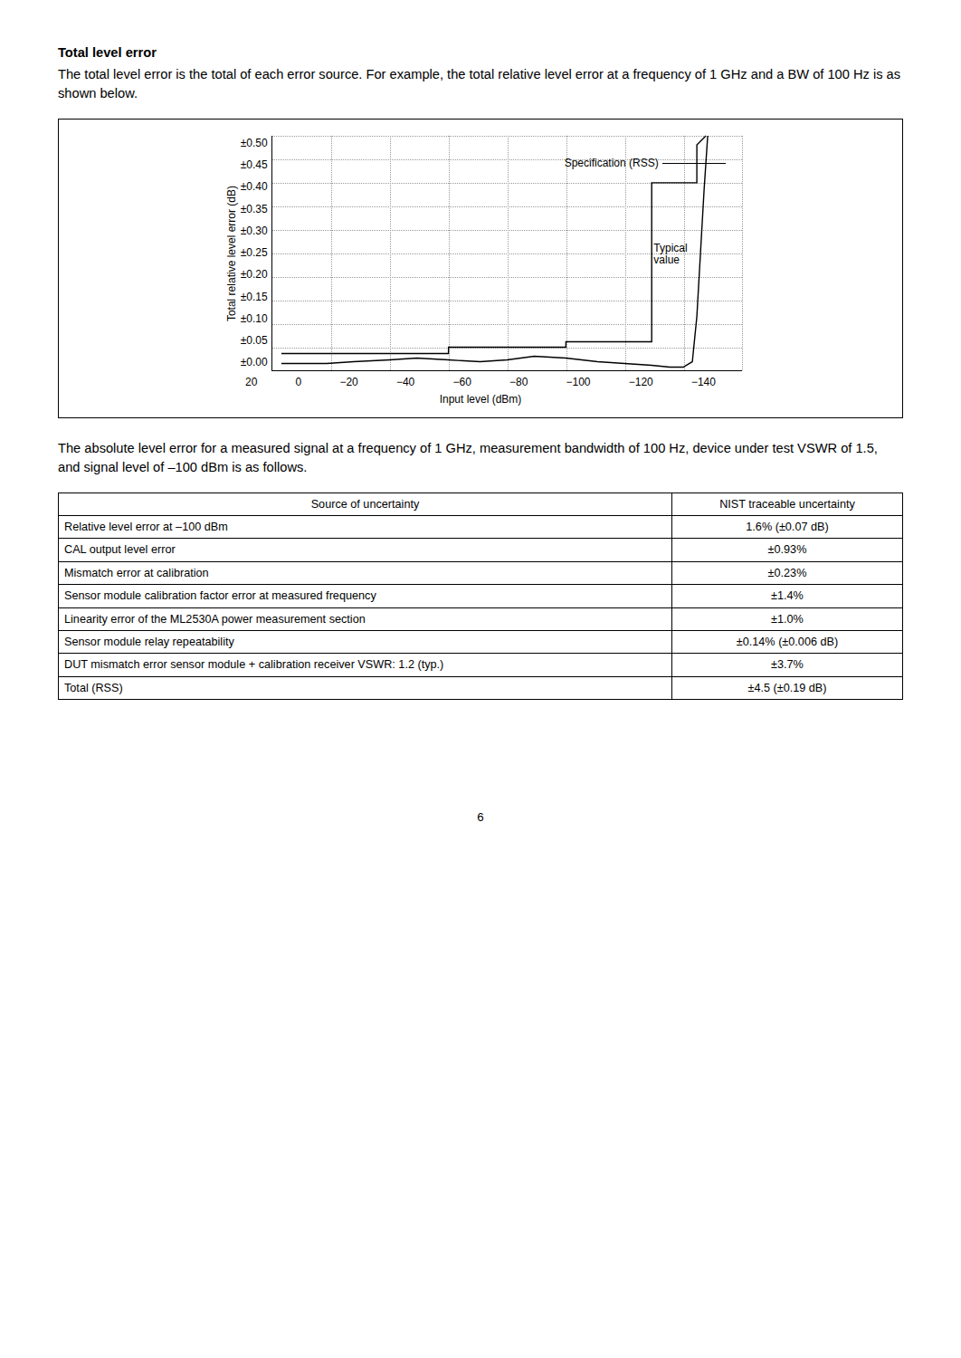Total level error
The total level error is the total of each error source. For example, the total relative level error at a frequency of 1 GHz and a BW of 100 Hz is as shown below.
Total relative level error (dB)
±0.50
±0.45
±0.40
±0.35
±0.30
±0.25
±0.20
±0.15
±0.10
±0.05
±0.00
Specification (RSS)
Typical
value
20 0 −20 −40 −60 −80 −100 −120 −140
Input level (dBm)
The absolute level error for a measured signal at a frequency of 1 GHz, measurement bandwidth of 100 Hz, device under test VSWR of 1.5, and signal level of –100 dBm is as follows.
| Source of uncertainty | NIST traceable uncertainty |
| --- | --- |
| Relative level error at –100 dBm | 1.6% (±0.07 dB) |
| CAL output level error | ±0.93% |
| Mismatch error at calibration | ±0.23% |
| Sensor module calibration factor error at measured frequency | ±1.4% |
| Linearity error of the ML2530A power measurement section | ±1.0% |
| Sensor module relay repeatability | ±0.14% (±0.006 dB) |
| DUT mismatch error sensor module + calibration receiver VSWR: 1.2 (typ.) | ±3.7% |
| Total (RSS) | ±4.5 (±0.19 dB) |
6